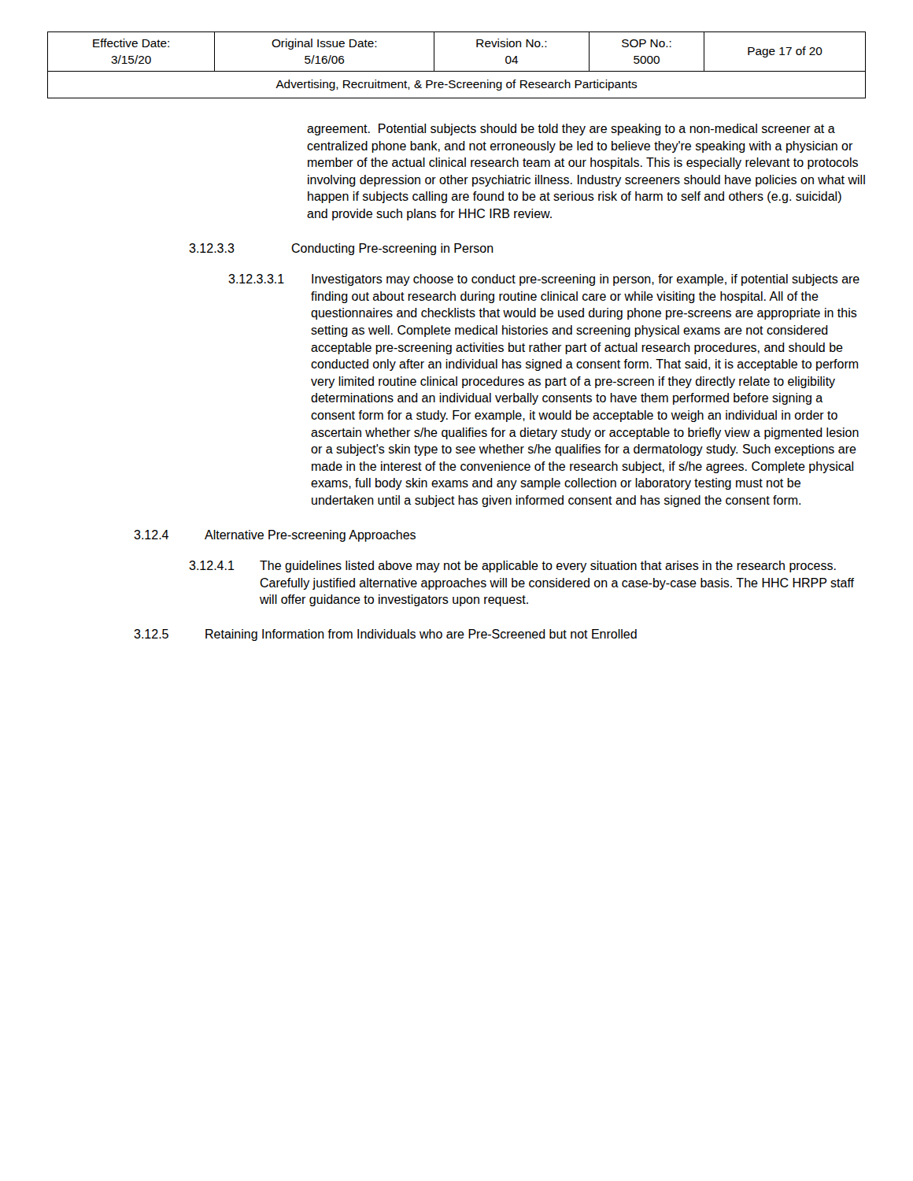| Effective Date: 3/15/20 | Original Issue Date: 5/16/06 | Revision No.: 04 | SOP No.: 5000 | Page 17 of 20 |
| Advertising, Recruitment, & Pre-Screening of Research Participants |
agreement. Potential subjects should be told they are speaking to a non-medical screener at a centralized phone bank, and not erroneously be led to believe they're speaking with a physician or member of the actual clinical research team at our hospitals. This is especially relevant to protocols involving depression or other psychiatric illness. Industry screeners should have policies on what will happen if subjects calling are found to be at serious risk of harm to self and others (e.g. suicidal) and provide such plans for HHC IRB review.
3.12.3.3 Conducting Pre-screening in Person
3.12.3.3.1 Investigators may choose to conduct pre-screening in person, for example, if potential subjects are finding out about research during routine clinical care or while visiting the hospital. All of the questionnaires and checklists that would be used during phone pre-screens are appropriate in this setting as well. Complete medical histories and screening physical exams are not considered acceptable pre-screening activities but rather part of actual research procedures, and should be conducted only after an individual has signed a consent form. That said, it is acceptable to perform very limited routine clinical procedures as part of a pre-screen if they directly relate to eligibility determinations and an individual verbally consents to have them performed before signing a consent form for a study. For example, it would be acceptable to weigh an individual in order to ascertain whether s/he qualifies for a dietary study or acceptable to briefly view a pigmented lesion or a subject's skin type to see whether s/he qualifies for a dermatology study. Such exceptions are made in the interest of the convenience of the research subject, if s/he agrees. Complete physical exams, full body skin exams and any sample collection or laboratory testing must not be undertaken until a subject has given informed consent and has signed the consent form.
3.12.4 Alternative Pre-screening Approaches
3.12.4.1 The guidelines listed above may not be applicable to every situation that arises in the research process. Carefully justified alternative approaches will be considered on a case-by-case basis. The HHC HRPP staff will offer guidance to investigators upon request.
3.12.5 Retaining Information from Individuals who are Pre-Screened but not Enrolled